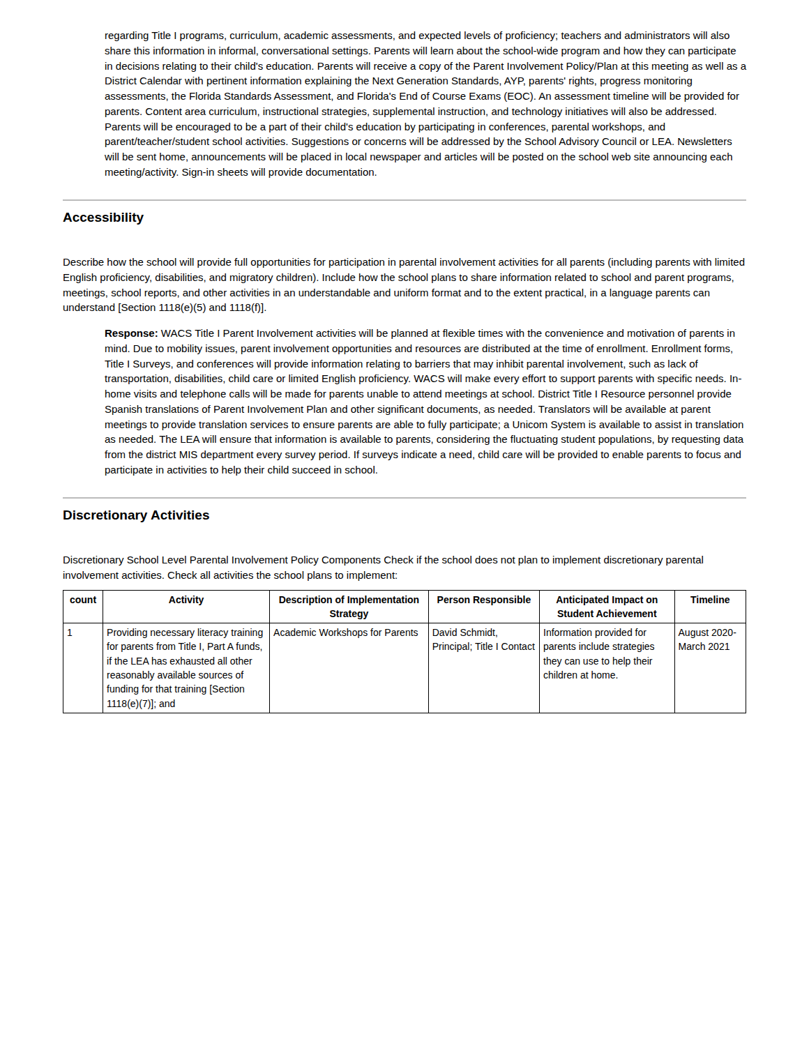regarding Title I programs, curriculum, academic assessments, and expected levels of proficiency; teachers and administrators will also share this information in informal, conversational settings. Parents will learn about the school-wide program and how they can participate in decisions relating to their child's education. Parents will receive a copy of the Parent Involvement Policy/Plan at this meeting as well as a District Calendar with pertinent information explaining the Next Generation Standards, AYP, parents' rights, progress monitoring assessments, the Florida Standards Assessment, and Florida's End of Course Exams (EOC). An assessment timeline will be provided for parents. Content area curriculum, instructional strategies, supplemental instruction, and technology initiatives will also be addressed. Parents will be encouraged to be a part of their child's education by participating in conferences, parental workshops, and parent/teacher/student school activities. Suggestions or concerns will be addressed by the School Advisory Council or LEA. Newsletters will be sent home, announcements will be placed in local newspaper and articles will be posted on the school web site announcing each meeting/activity. Sign-in sheets will provide documentation.
Accessibility
Describe how the school will provide full opportunities for participation in parental involvement activities for all parents (including parents with limited English proficiency, disabilities, and migratory children). Include how the school plans to share information related to school and parent programs, meetings, school reports, and other activities in an understandable and uniform format and to the extent practical, in a language parents can understand [Section 1118(e)(5) and 1118(f)].
Response: WACS Title I Parent Involvement activities will be planned at flexible times with the convenience and motivation of parents in mind. Due to mobility issues, parent involvement opportunities and resources are distributed at the time of enrollment. Enrollment forms, Title I Surveys, and conferences will provide information relating to barriers that may inhibit parental involvement, such as lack of transportation, disabilities, child care or limited English proficiency. WACS will make every effort to support parents with specific needs. In-home visits and telephone calls will be made for parents unable to attend meetings at school. District Title I Resource personnel provide Spanish translations of Parent Involvement Plan and other significant documents, as needed. Translators will be available at parent meetings to provide translation services to ensure parents are able to fully participate; a Unicom System is available to assist in translation as needed. The LEA will ensure that information is available to parents, considering the fluctuating student populations, by requesting data from the district MIS department every survey period. If surveys indicate a need, child care will be provided to enable parents to focus and participate in activities to help their child succeed in school.
Discretionary Activities
Discretionary School Level Parental Involvement Policy Components Check if the school does not plan to implement discretionary parental involvement activities. Check all activities the school plans to implement:
| count | Activity | Description of Implementation Strategy | Person Responsible | Anticipated Impact on Student Achievement | Timeline |
| --- | --- | --- | --- | --- | --- |
| 1 | Providing necessary literacy training for parents from Title I, Part A funds, if the LEA has exhausted all other reasonably available sources of funding for that training [Section 1118(e)(7)]; and | Academic Workshops for Parents | David Schmidt, Principal; Title I Contact | Information provided for parents include strategies they can use to help their children at home. | August 2020-March 2021 |